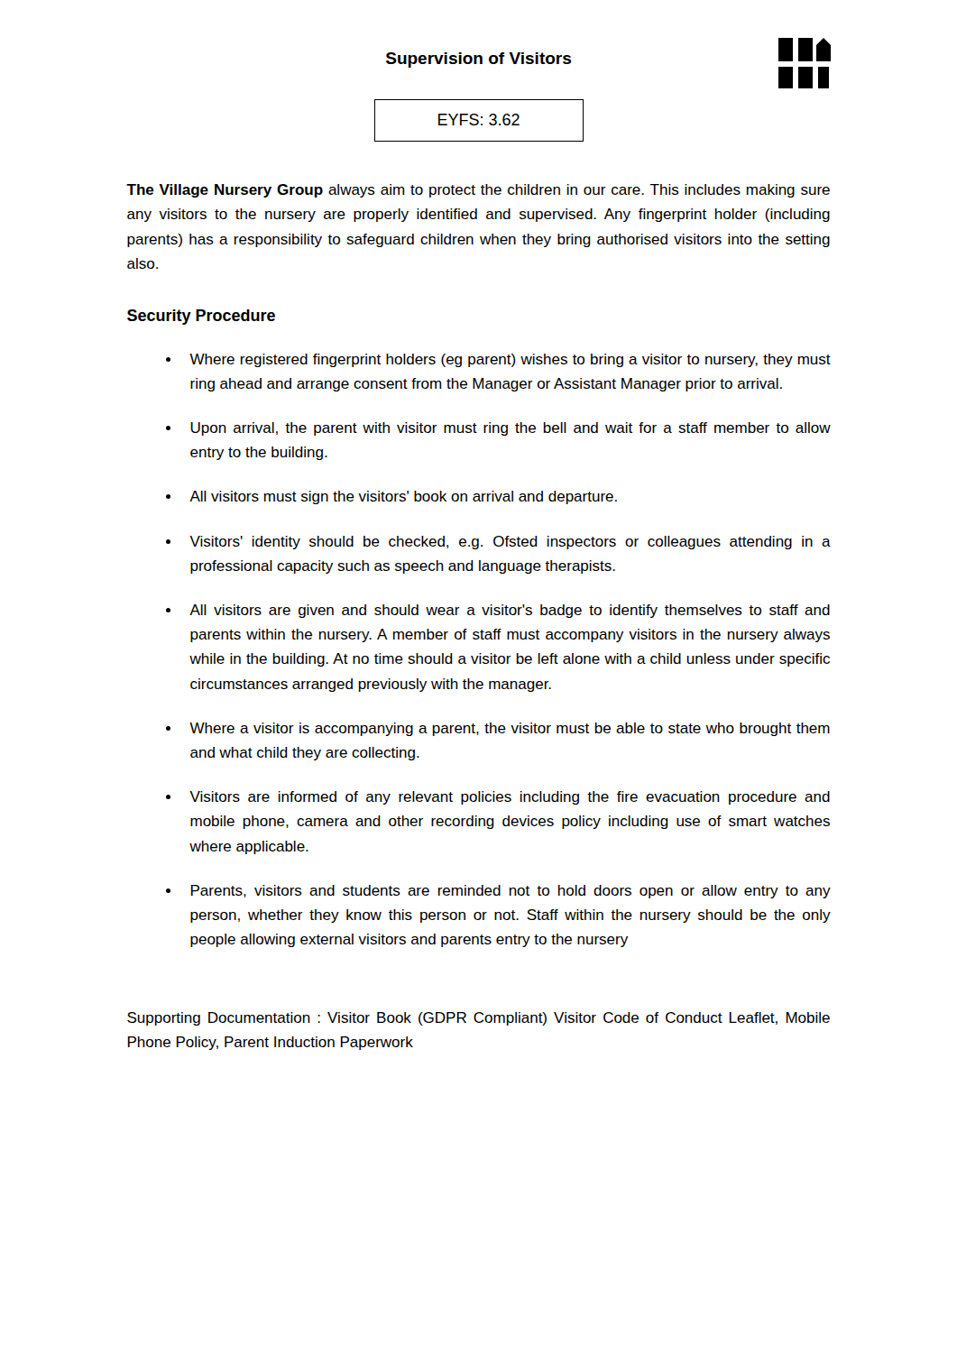Supervision of Visitors
EYFS: 3.62
The Village Nursery Group always aim to protect the children in our care. This includes making sure any visitors to the nursery are properly identified and supervised. Any fingerprint holder (including parents) has a responsibility to safeguard children when they bring authorised visitors into the setting also.
Security Procedure
Where registered fingerprint holders (eg parent) wishes to bring a visitor to nursery, they must ring ahead and arrange consent from the Manager or Assistant Manager prior to arrival.
Upon arrival, the parent with visitor must ring the bell and wait for a staff member to allow entry to the building.
All visitors must sign the visitors' book on arrival and departure.
Visitors' identity should be checked, e.g. Ofsted inspectors or colleagues attending in a professional capacity such as speech and language therapists.
All visitors are given and should wear a visitor's badge to identify themselves to staff and parents within the nursery. A member of staff must accompany visitors in the nursery always while in the building. At no time should a visitor be left alone with a child unless under specific circumstances arranged previously with the manager.
Where a visitor is accompanying a parent, the visitor must be able to state who brought them and what child they are collecting.
Visitors are informed of any relevant policies including the fire evacuation procedure and mobile phone, camera and other recording devices policy including use of smart watches where applicable.
Parents, visitors and students are reminded not to hold doors open or allow entry to any person, whether they know this person or not. Staff within the nursery should be the only people allowing external visitors and parents entry to the nursery
Supporting Documentation : Visitor Book (GDPR Compliant) Visitor Code of Conduct Leaflet, Mobile Phone Policy, Parent Induction Paperwork